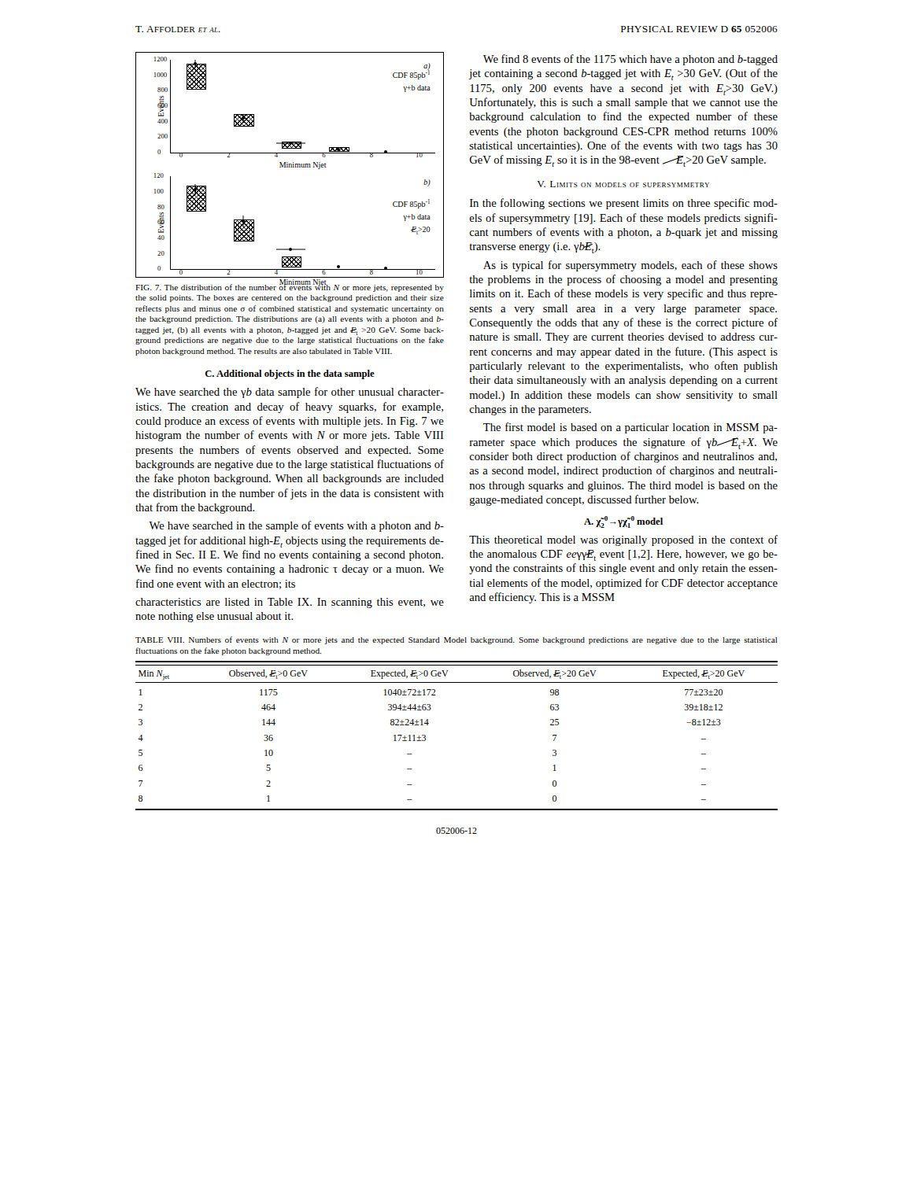T. AFFOLDER et al.
PHYSICAL REVIEW D 65 052006
Events 0 200 400 600 800 1000 1200 a) CDF 85pb-1 γ+b data
0 2 4 6 8 10 Minimum Njet
Events 0 20 40 60 80 100 120 b) CDF 85pb-1 γ+b data Et>20
0 2 4 6 8 10 Minimum Njet
FIG. 7. The distribution of the number of events with N or more jets, represented by the solid points. The boxes are centered on the background prediction and their size reflects plus and minus one σ of combined statistical and systematic uncertainty on the background prediction. The distributions are (a) all events with a photon and b-tagged jet, (b) all events with a photon, b-tagged jet and Et >20 GeV. Some background predictions are negative due to the large statistical fluctuations on the fake photon background method. The results are also tabulated in Table VIII.
C. Additional objects in the data sample
We have searched the γb data sample for other unusual characteristics. The creation and decay of heavy squarks, for example, could produce an excess of events with multiple jets. In Fig. 7 we histogram the number of events with N or more jets. Table VIII presents the numbers of events observed and expected. Some backgrounds are negative due to the large statistical fluctuations of the fake photon background. When all backgrounds are included the distribution in the number of jets in the data is consistent with that from the background.
We have searched in the sample of events with a photon and b-tagged jet for additional high-Et objects using the requirements defined in Sec. II E. We find no events containing a second photon. We find no events containing a hadronic τ decay or a muon. We find one event with an electron; its
characteristics are listed in Table IX. In scanning this event, we note nothing else unusual about it.
We find 8 events of the 1175 which have a photon and b-tagged jet containing a second b-tagged jet with Et >30 GeV. (Out of the 1175, only 200 events have a second jet with Et>30 GeV.) Unfortunately, this is such a small sample that we cannot use the background calculation to find the expected number of these events (the photon background CES-CPR method returns 100% statistical uncertainties). One of the events with two tags has 30 GeV of missing Et so it is in the 98-event Et>20 GeV sample.
V. Limits on models of supersymmetry
In the following sections we present limits on three specific models of supersymmetry [19]. Each of these models predicts significant numbers of events with a photon, a b-quark jet and missing transverse energy (i.e. γbEt).
As is typical for supersymmetry models, each of these shows the problems in the process of choosing a model and presenting limits on it. Each of these models is very specific and thus represents a very small area in a very large parameter space. Consequently the odds that any of these is the correct picture of nature is small. They are current theories devised to address current concerns and may appear dated in the future. (This aspect is particularly relevant to the experimentalists, who often publish their data simultaneously with an analysis depending on a current model.) In addition these models can show sensitivity to small changes in the parameters.
The first model is based on a particular location in MSSM parameter space which produces the signature of γbEt+X. We consider both direct production of charginos and neutralinos and, as a second model, indirect production of charginos and neutralinos through squarks and gluinos. The third model is based on the gauge-mediated concept, discussed further below.
A. χ̃20→γχ̃10 model
This theoretical model was originally proposed in the context of the anomalous CDF eeγγEt event [1,2]. Here, however, we go beyond the constraints of this single event and only retain the essential elements of the model, optimized for CDF detector acceptance and efficiency. This is a MSSM
TABLE VIII. Numbers of events with N or more jets and the expected Standard Model background. Some background predictions are negative due to the large statistical fluctuations on the fake photon background method.
| Min N jet | Observed, E t >0 GeV | Expected, E t >0 GeV | Observed, E t >20 GeV | Expected, E t >20 GeV |
| --- | --- | --- | --- | --- |
| 1 | 1175 | 1040±72±172 | 98 | 77±23±20 |
| 2 | 464 | 394±44±63 | 63 | 39±18±12 |
| 3 | 144 | 82±24±14 | 25 | −8±12±3 |
| 4 | 36 | 17±11±3 | 7 | – |
| 5 | 10 | – | 3 | – |
| 6 | 5 | – | 1 | – |
| 7 | 2 | – | 0 | – |
| 8 | 1 | – | 0 | – |
052006-12